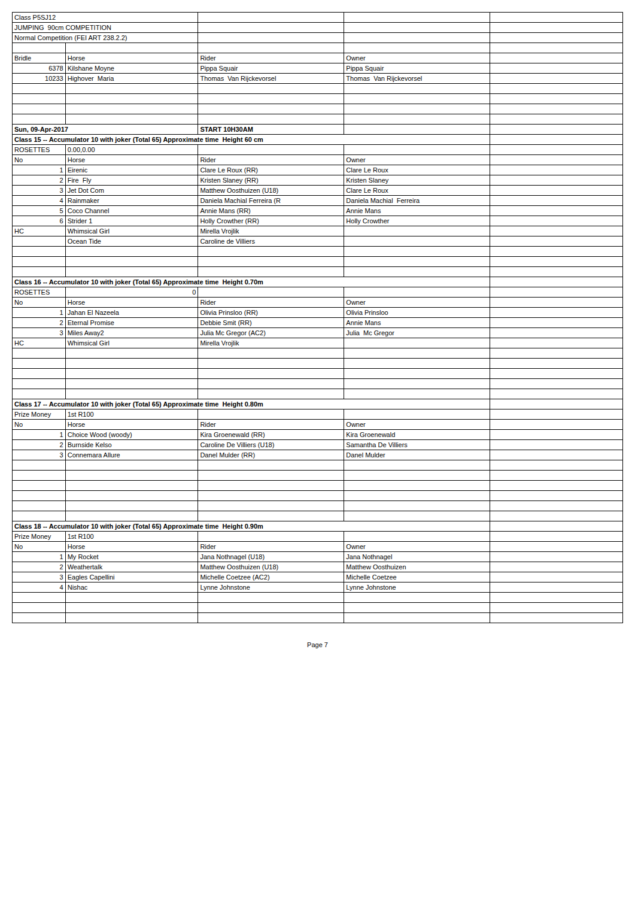| Class P5SJ12 | | | |
| JUMPING 90cm COMPETITION | | | |
| Normal Competition (FEI ART 238.2.2) | | | |
| Bridle | Horse | Rider | Owner | |
| 6378 | Kilshane Moyne | Pippa Squair | Pippa Squair | |
| 10233 | Highover Maria | Thomas Van Rijckevorsel | Thomas Van Rijckevorsel | |
| Sun, 09-Apr-2017 | START 10H30AM | | |
| Class 15 -- Accumulator 10 with joker (Total 65) Approximate time Height 60 cm | |
| ROSETTES | 0.00,0.00 | | | |
| No | Horse | Rider | Owner | |
| 1 | Eirenic | Clare Le Roux (RR) | Clare Le Roux | |
| 2 | Fire Fly | Kristen Slaney (RR) | Kristen Slaney | |
| 3 | Jet Dot Com | Matthew Oosthuizen (U18) | Clare Le Roux | |
| 4 | Rainmaker | Daniela Machial Ferreira (R | Daniela Machial Ferreira | |
| 5 | Coco Channel | Annie Mans (RR) | Annie Mans | |
| 6 | Strider 1 | Holly Crowther (RR) | Holly Crowther | |
| HC | Whimsical Girl | Mirella Vrojlik | | |
| | Ocean Tide | Caroline de Villiers | | |
| Class 16 -- Accumulator 10 with joker (Total 65) Approximate time Height 0.70m | |
| ROSETTES | 0 | | | |
| No | Horse | Rider | Owner | |
| 1 | Jahan El Nazeela | Olivia Prinsloo (RR) | Olivia Prinsloo | |
| 2 | Eternal Promise | Debbie Smit (RR) | Annie Mans | |
| 3 | Miles Away2 | Julia Mc Gregor (AC2) | Julia Mc Gregor | |
| HC | Whimsical Girl | Mirella Vrojlik | | |
| Class 17 -- Accumulator 10 with joker (Total 65) Approximate time Height 0.80m | |
| Prize Money | 1st R100 | | | |
| No | Horse | Rider | Owner | |
| 1 | Choice Wood (woody) | Kira Groenewald (RR) | Kira Groenewald | |
| 2 | Burnside Kelso | Caroline De Villiers (U18) | Samantha De Villiers | |
| 3 | Connemara Allure | Danel Mulder (RR) | Danel Mulder | |
| Class 18 -- Accumulator 10 with joker (Total 65) Approximate time Height 0.90m | |
| Prize Money | 1st R100 | | | |
| No | Horse | Rider | Owner | |
| 1 | My Rocket | Jana Nothnagel (U18) | Jana Nothnagel | |
| 2 | Weathertalk | Matthew Oosthuizen (U18) | Matthew Oosthuizen | |
| 3 | Eagles Capellini | Michelle Coetzee (AC2) | Michelle Coetzee | |
| 4 | Nishac | Lynne Johnstone | Lynne Johnstone | |
Page 7